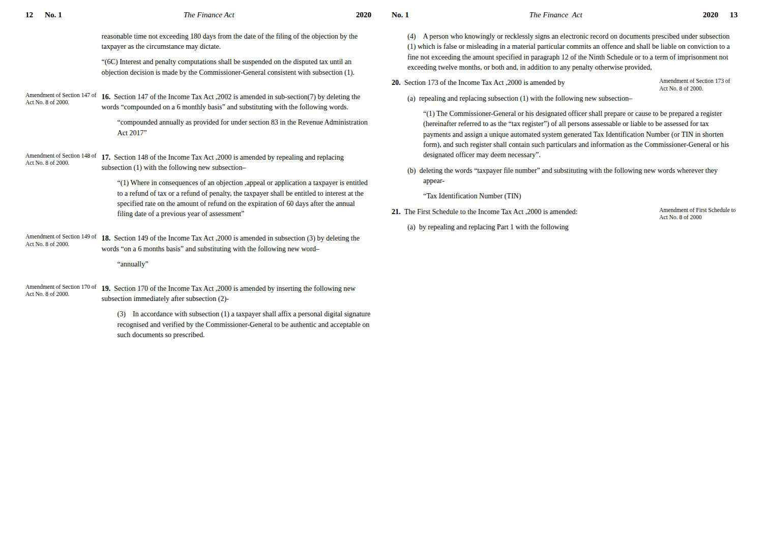12 No. 1 The Finance Act 2020
reasonable time not exceeding 180 days from the date of the filing of the objection by the taxpayer as the circumstance may dictate.
“(6C) Interest and penalty computations shall be suspended on the disputed tax until an objection decision is made by the Commissioner-General consistent with subsection (1).
Amendment of Section 147 of Act No. 8 of 2000.
16. Section 147 of the Income Tax Act ,2002 is amended in sub-section(7) by deleting the words “compounded on a 6 monthly basis” and substituting with the following words.
“compounded annually as provided for under section 83 in the Revenue Administration Act 2017”
Amendment of Section 148 of Act No. 8 of 2000.
17. Section 148 of the Income Tax Act ,2000 is amended by repealing and replacing subsection (1) with the following new subsection–
“(1) Where in consequences of an objection ,appeal or application a taxpayer is entitled to a refund of tax or a refund of penalty, the taxpayer shall be entitled to interest at the specified rate on the amount of refund on the expiration of 60 days after the annual filing date of a previous year of assessment”
Amendment of Section 149 of Act No. 8 of 2000.
18. Section 149 of the Income Tax Act ,2000 is amended in subsection (3) by deleting the words “on a 6 months basis” and substituting with the following new word–
“annually”
Amendment of Section 170 of Act No. 8 of 2000.
19. Section 170 of the Income Tax Act ,2000 is amended by inserting the following new subsection immediately after subsection (2)-
(3) In accordance with subsection (1) a taxpayer shall affix a personal digital signature recognised and verified by the Commissioner-General to be authentic and acceptable on such documents so prescribed.
No. 1 The Finance Act 2020 13
(4) A person who knowingly or recklessly signs an electronic record on documents prescibed under subsection (1) which is false or misleading in a material particular commits an offence and shall be liable on conviction to a fine not exceeding the amount specified in paragraph 12 of the Ninth Schedule or to a term of imprisonment not exceeding twelve months, or both and, in addition to any penalty otherwise provided,
Amendment of Section 173 of Act No. 8 of 2000.
20. Section 173 of the Income Tax Act ,2000 is amended by
(a) repealing and replacing subsection (1) with the following new subsection–
“(1) The Commissioner-General or his designated officer shall prepare or cause to be prepared a register (hereinafter referred to as the “tax register”) of all persons assessable or liable to be assessed for tax payments and assign a unique automated system generated Tax Identification Number (or TIN in shorten form), and such register shall contain such particulars and information as the Commissioner-General or his designated officer may deem necessary”.
(b) deleting the words “taxpayer file number” and substituting with the following new words wherever they appear-
“Tax Identification Number (TIN)
Amendment of First Schedule to Act No. 8 of 2000
21. The First Schedule to the Income Tax Act ,2000 is amended:
(a) by repealing and replacing Part 1 with the following